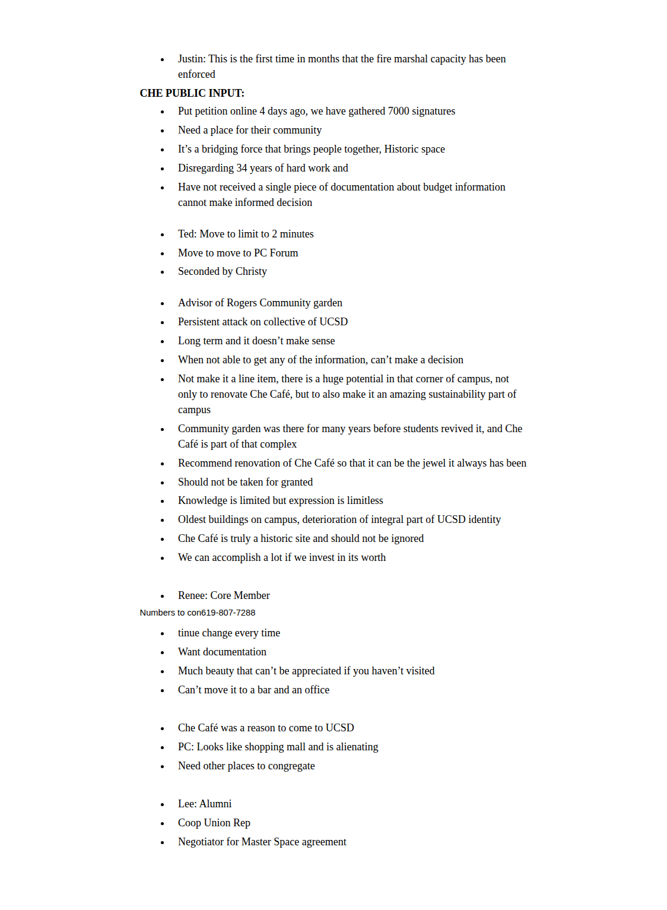Justin: This is the first time in months that the fire marshal capacity has been enforced
CHE PUBLIC INPUT:
Put petition online 4 days ago, we have gathered 7000 signatures
Need a place for their community
It’s a bridging force that brings people together, Historic space
Disregarding 34 years of hard work and
Have not received a single piece of documentation about budget information cannot make informed decision
Ted: Move to limit to 2 minutes
Move to move to PC Forum
Seconded by Christy
Advisor of Rogers Community garden
Persistent attack on collective of UCSD
Long term and it doesn’t make sense
When not able to get any of the information, can’t make a decision
Not make it a line item, there is a huge potential in that corner of campus, not only to renovate Che Café, but to also make it an amazing sustainability part of campus
Community garden was there for many years before students revived it, and Che Café is part of that complex
Recommend renovation of Che Café so that it can be the jewel it always has been
Should not be taken for granted
Knowledge is limited but expression is limitless
Oldest buildings on campus, deterioration of integral part of UCSD identity
Che Café is truly a historic site and should not be ignored
We can accomplish a lot if we invest in its worth
Renee: Core Member
Numbers to con619-807-7288
tinue change every time
Want documentation
Much beauty that can’t be appreciated if you haven’t visited
Can’t move it to a bar and an office
Che Café was a reason to come to UCSD
PC: Looks like shopping mall and is alienating
Need other places to congregate
Lee: Alumni
Coop Union Rep
Negotiator for Master Space agreement